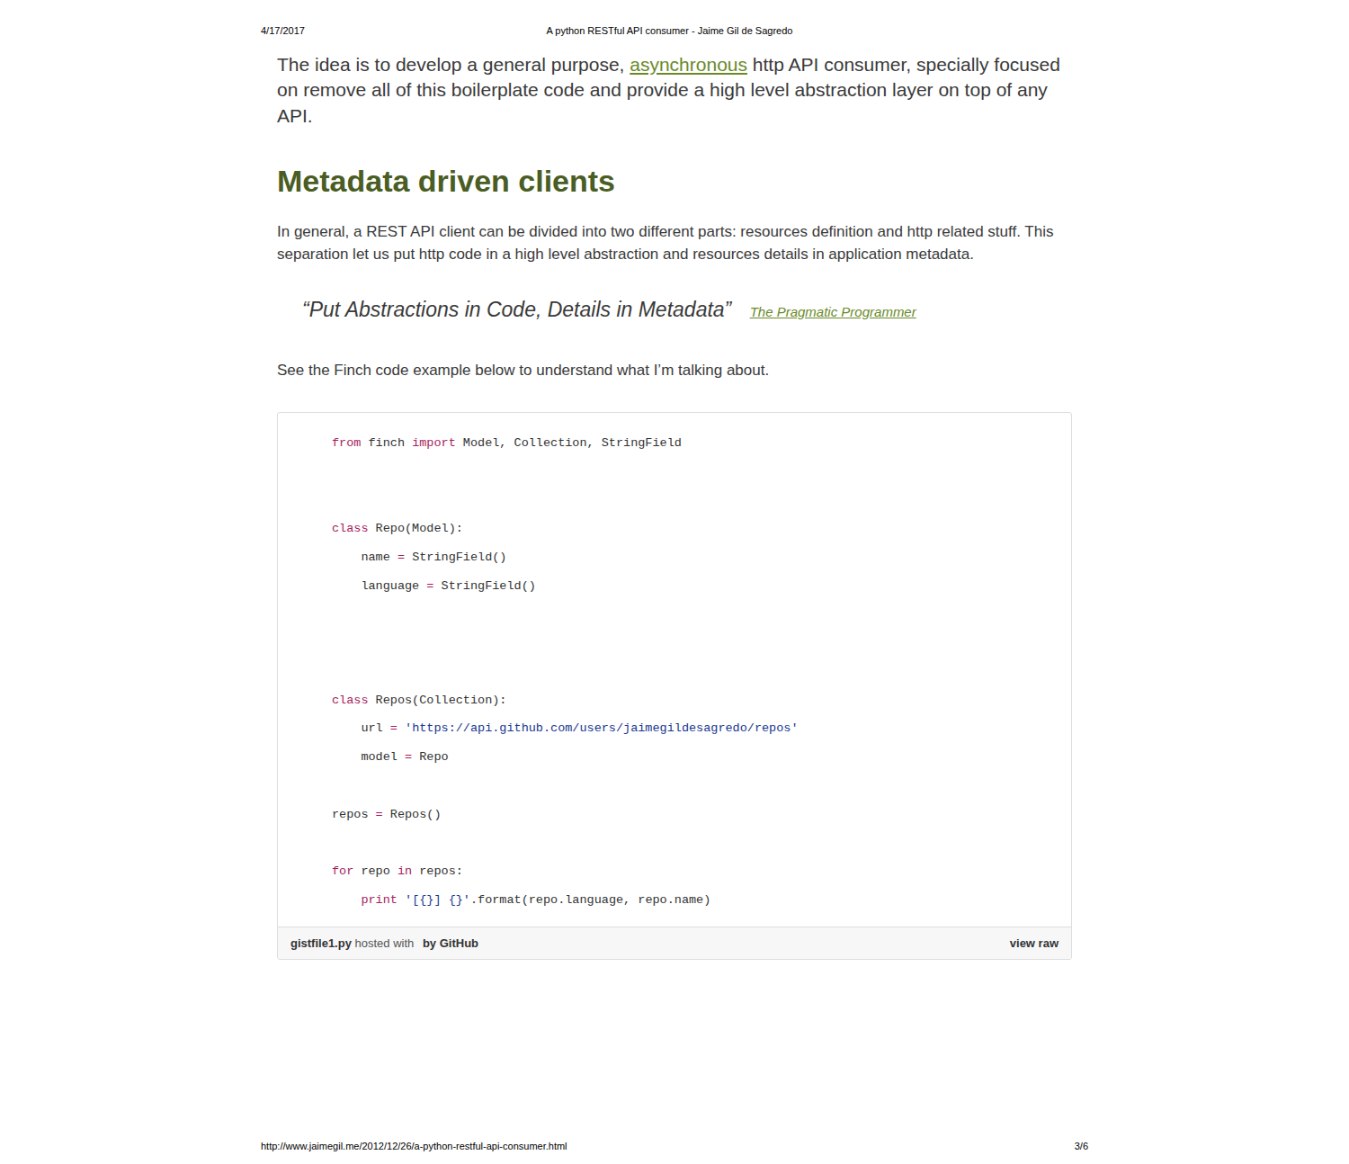4/17/2017 A python RESTful API consumer - Jaime Gil de Sagredo
The idea is to develop a general purpose, asynchronous http API consumer, specially focused on remove all of this boilerplate code and provide a high level abstraction layer on top of any API.
Metadata driven clients
In general, a REST API client can be divided into two different parts: resources definition and http related stuff. This separation let us put http code in a high level abstraction and resources details in application metadata.
“Put Abstractions in Code, Details in Metadata” The Pragmatic Programmer
See the Finch code example below to understand what I’m talking about.
from finch import Model, Collection, StringField


class Repo(Model):
    name = StringField()
    language = StringField()



class Repos(Collection):
    url = 'https://api.github.com/users/jaimegildesagredo/repos'
    model = Repo

repos = Repos()

for repo in repos:
    print '[{}] {}'.format(repo.language, repo.name)
gistfile1.py hosted with by GitHub view raw
http://www.jaimegil.me/2012/12/26/a-python-restful-api-consumer.html 3/6